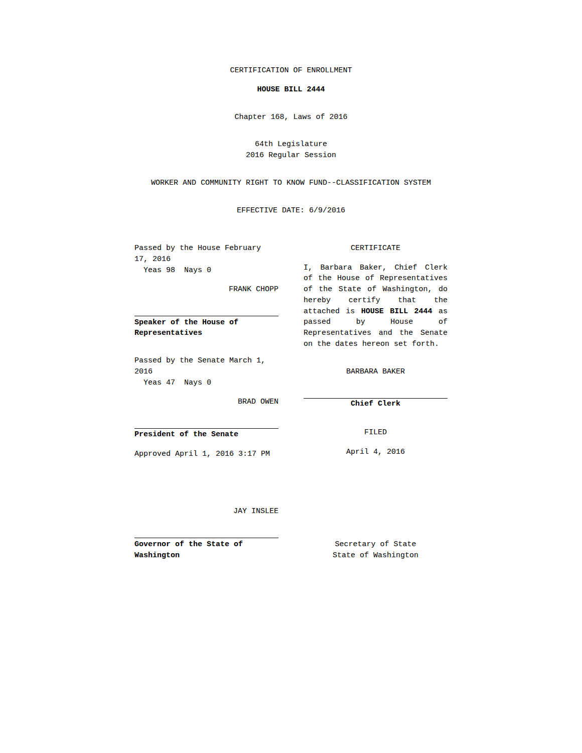CERTIFICATION OF ENROLLMENT
HOUSE BILL 2444
Chapter 168, Laws of 2016
64th Legislature
2016 Regular Session
WORKER AND COMMUNITY RIGHT TO KNOW FUND--CLASSIFICATION SYSTEM
EFFECTIVE DATE: 6/9/2016
Passed by the House February 17, 2016
Yeas 98 Nays 0
FRANK CHOPP
Speaker of the House of Representatives
Passed by the Senate March 1, 2016
Yeas 47 Nays 0
BRAD OWEN
President of the Senate
Approved April 1, 2016 3:17 PM
CERTIFICATE
I, Barbara Baker, Chief Clerk of the House of Representatives of the State of Washington, do hereby certify that the attached is HOUSE BILL 2444 as passed by House of Representatives and the Senate on the dates hereon set forth.
BARBARA BAKER
Chief Clerk
FILED
April 4, 2016
JAY INSLEE
Governor of the State of Washington
Secretary of State
State of Washington